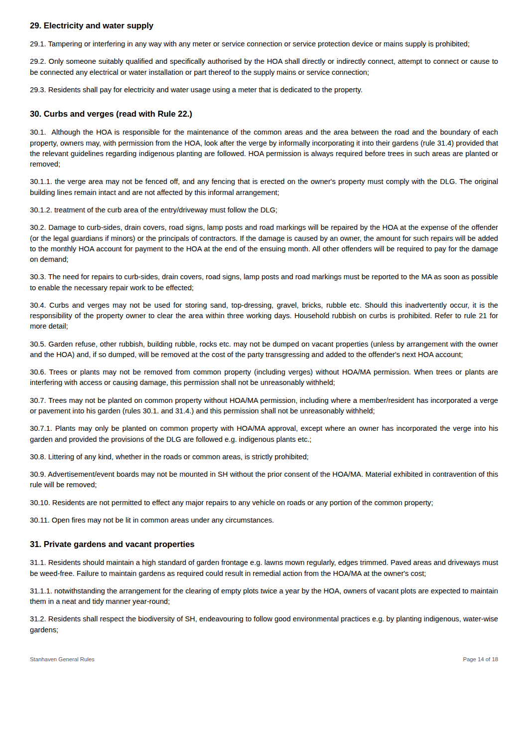29. Electricity and water supply
29.1. Tampering or interfering in any way with any meter or service connection or service protection device or mains supply is prohibited;
29.2. Only someone suitably qualified and specifically authorised by the HOA shall directly or indirectly connect, attempt to connect or cause to be connected any electrical or water installation or part thereof to the supply mains or service connection;
29.3. Residents shall pay for electricity and water usage using a meter that is dedicated to the property.
30. Curbs and verges (read with Rule 22.)
30.1. Although the HOA is responsible for the maintenance of the common areas and the area between the road and the boundary of each property, owners may, with permission from the HOA, look after the verge by informally incorporating it into their gardens (rule 31.4) provided that the relevant guidelines regarding indigenous planting are followed. HOA permission is always required before trees in such areas are planted or removed;
30.1.1. the verge area may not be fenced off, and any fencing that is erected on the owner's property must comply with the DLG. The original building lines remain intact and are not affected by this informal arrangement;
30.1.2. treatment of the curb area of the entry/driveway must follow the DLG;
30.2. Damage to curb-sides, drain covers, road signs, lamp posts and road markings will be repaired by the HOA at the expense of the offender (or the legal guardians if minors) or the principals of contractors. If the damage is caused by an owner, the amount for such repairs will be added to the monthly HOA account for payment to the HOA at the end of the ensuing month. All other offenders will be required to pay for the damage on demand;
30.3. The need for repairs to curb-sides, drain covers, road signs, lamp posts and road markings must be reported to the MA as soon as possible to enable the necessary repair work to be effected;
30.4. Curbs and verges may not be used for storing sand, top-dressing, gravel, bricks, rubble etc. Should this inadvertently occur, it is the responsibility of the property owner to clear the area within three working days. Household rubbish on curbs is prohibited. Refer to rule 21 for more detail;
30.5. Garden refuse, other rubbish, building rubble, rocks etc. may not be dumped on vacant properties (unless by arrangement with the owner and the HOA) and, if so dumped, will be removed at the cost of the party transgressing and added to the offender's next HOA account;
30.6. Trees or plants may not be removed from common property (including verges) without HOA/MA permission. When trees or plants are interfering with access or causing damage, this permission shall not be unreasonably withheld;
30.7. Trees may not be planted on common property without HOA/MA permission, including where a member/resident has incorporated a verge or pavement into his garden (rules 30.1. and 31.4.) and this permission shall not be unreasonably withheld;
30.7.1. Plants may only be planted on common property with HOA/MA approval, except where an owner has incorporated the verge into his garden and provided the provisions of the DLG are followed e.g. indigenous plants etc.;
30.8. Littering of any kind, whether in the roads or common areas, is strictly prohibited;
30.9. Advertisement/event boards may not be mounted in SH without the prior consent of the HOA/MA. Material exhibited in contravention of this rule will be removed;
30.10. Residents are not permitted to effect any major repairs to any vehicle on roads or any portion of the common property;
30.11. Open fires may not be lit in common areas under any circumstances.
31. Private gardens and vacant properties
31.1. Residents should maintain a high standard of garden frontage e.g. lawns mown regularly, edges trimmed. Paved areas and driveways must be weed-free. Failure to maintain gardens as required could result in remedial action from the HOA/MA at the owner's cost;
31.1.1. notwithstanding the arrangement for the clearing of empty plots twice a year by the HOA, owners of vacant plots are expected to maintain them in a neat and tidy manner year-round;
31.2. Residents shall respect the biodiversity of SH, endeavouring to follow good environmental practices e.g. by planting indigenous, water-wise gardens;
Stanhaven General Rules Page 14 of 18